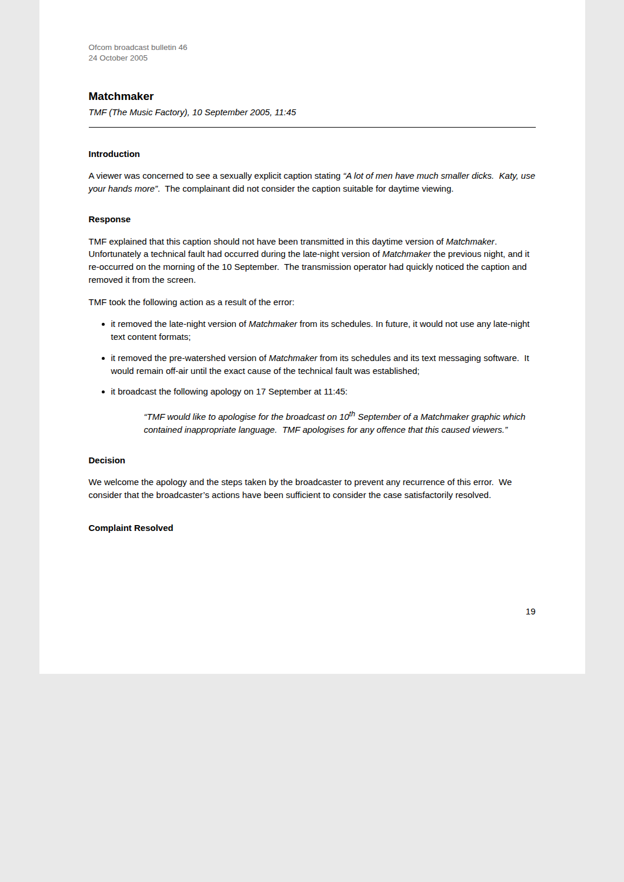Ofcom broadcast bulletin 46
24 October 2005
Matchmaker
TMF (The Music Factory), 10 September 2005, 11:45
Introduction
A viewer was concerned to see a sexually explicit caption stating “A lot of men have much smaller dicks. Katy, use your hands more”. The complainant did not consider the caption suitable for daytime viewing.
Response
TMF explained that this caption should not have been transmitted in this daytime version of Matchmaker. Unfortunately a technical fault had occurred during the late-night version of Matchmaker the previous night, and it re-occurred on the morning of the 10 September. The transmission operator had quickly noticed the caption and removed it from the screen.
TMF took the following action as a result of the error:
it removed the late-night version of Matchmaker from its schedules. In future, it would not use any late-night text content formats;
it removed the pre-watershed version of Matchmaker from its schedules and its text messaging software. It would remain off-air until the exact cause of the technical fault was established;
it broadcast the following apology on 17 September at 11:45:
“TMF would like to apologise for the broadcast on 10th September of a Matchmaker graphic which contained inappropriate language. TMF apologises for any offence that this caused viewers.”
Decision
We welcome the apology and the steps taken by the broadcaster to prevent any recurrence of this error. We consider that the broadcaster’s actions have been sufficient to consider the case satisfactorily resolved.
Complaint Resolved
19